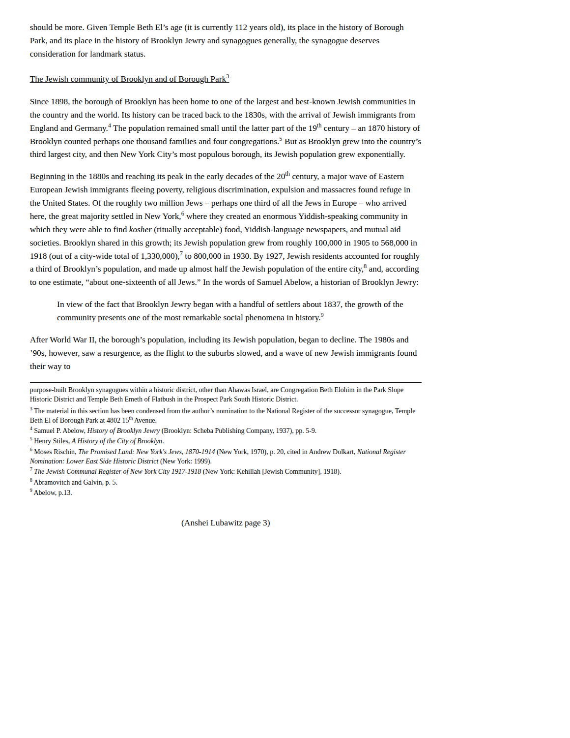should be more. Given Temple Beth El’s age (it is currently 112 years old), its place in the history of Borough Park, and its place in the history of Brooklyn Jewry and synagogues generally, the synagogue deserves consideration for landmark status.
The Jewish community of Brooklyn and of Borough Park3
Since 1898, the borough of Brooklyn has been home to one of the largest and best-known Jewish communities in the country and the world. Its history can be traced back to the 1830s, with the arrival of Jewish immigrants from England and Germany.4 The population remained small until the latter part of the 19th century – an 1870 history of Brooklyn counted perhaps one thousand families and four congregations.5 But as Brooklyn grew into the country’s third largest city, and then New York City’s most populous borough, its Jewish population grew exponentially.
Beginning in the 1880s and reaching its peak in the early decades of the 20th century, a major wave of Eastern European Jewish immigrants fleeing poverty, religious discrimination, expulsion and massacres found refuge in the United States. Of the roughly two million Jews – perhaps one third of all the Jews in Europe – who arrived here, the great majority settled in New York,6 where they created an enormous Yiddish-speaking community in which they were able to find kosher (ritually acceptable) food, Yiddish-language newspapers, and mutual aid societies. Brooklyn shared in this growth; its Jewish population grew from roughly 100,000 in 1905 to 568,000 in 1918 (out of a city-wide total of 1,330,000),7 to 800,000 in 1930. By 1927, Jewish residents accounted for roughly a third of Brooklyn’s population, and made up almost half the Jewish population of the entire city,8 and, according to one estimate, “about one-sixteenth of all Jews.” In the words of Samuel Abelow, a historian of Brooklyn Jewry:
In view of the fact that Brooklyn Jewry began with a handful of settlers about 1837, the growth of the community presents one of the most remarkable social phenomena in history.9
After World War II, the borough’s population, including its Jewish population, began to decline. The 1980s and ’90s, however, saw a resurgence, as the flight to the suburbs slowed, and a wave of new Jewish immigrants found their way to
purpose-built Brooklyn synagogues within a historic district, other than Ahawas Israel, are Congregation Beth Elohim in the Park Slope Historic District and Temple Beth Emeth of Flatbush in the Prospect Park South Historic District.
3 The material in this section has been condensed from the author’s nomination to the National Register of the successor synagogue, Temple Beth El of Borough Park at 4802 15th Avenue.
4 Samuel P. Abelow, History of Brooklyn Jewry (Brooklyn: Scheba Publishing Company, 1937), pp. 5-9.
5 Henry Stiles, A History of the City of Brooklyn.
6 Moses Rischin, The Promised Land: New York's Jews, 1870-1914 (New York, 1970), p. 20, cited in Andrew Dolkart, National Register Nomination: Lower East Side Historic District (New York: 1999).
7 The Jewish Communal Register of New York City 1917-1918 (New York: Kehillah [Jewish Community], 1918).
8 Abramovitch and Galvin, p. 5.
9 Abelow, p.13.
(Anshei Lubawitz page 3)